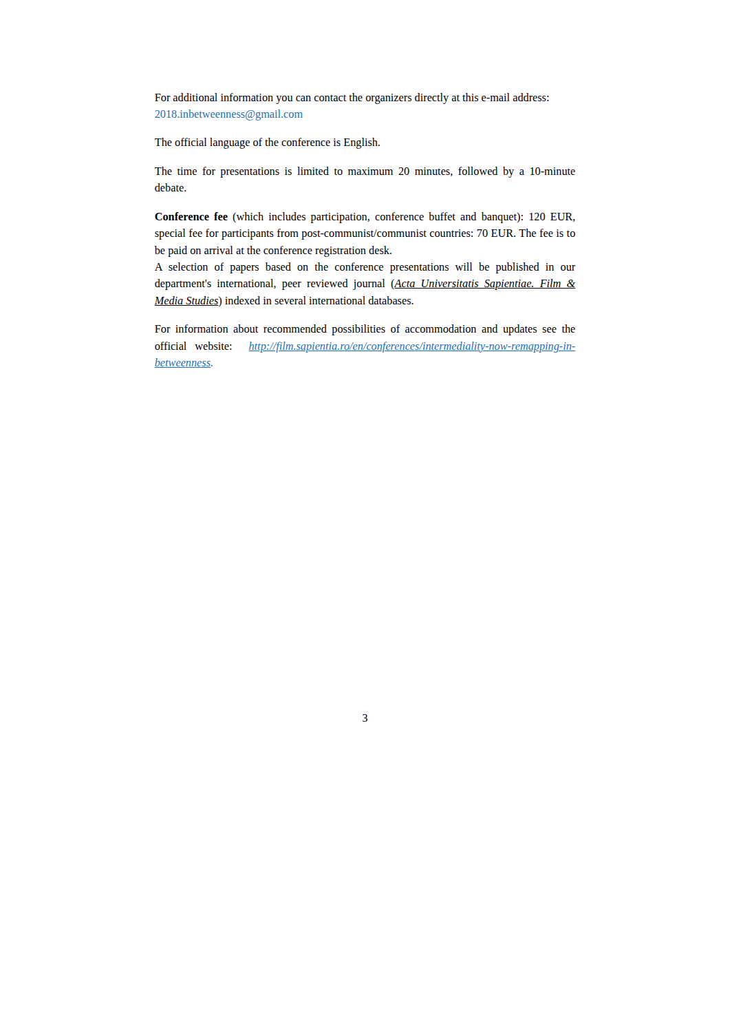For additional information you can contact the organizers directly at this e-mail address:
2018.inbetweenness@gmail.com
The official language of the conference is English.
The time for presentations is limited to maximum 20 minutes, followed by a 10-minute debate.
Conference fee (which includes participation, conference buffet and banquet): 120 EUR, special fee for participants from post-communist/communist countries: 70 EUR. The fee is to be paid on arrival at the conference registration desk.
A selection of papers based on the conference presentations will be published in our department's international, peer reviewed journal (Acta Universitatis Sapientiae. Film & Media Studies) indexed in several international databases.
For information about recommended possibilities of accommodation and updates see the official website: http://film.sapientia.ro/en/conferences/intermediality-now-remapping-in-betweenness.
3